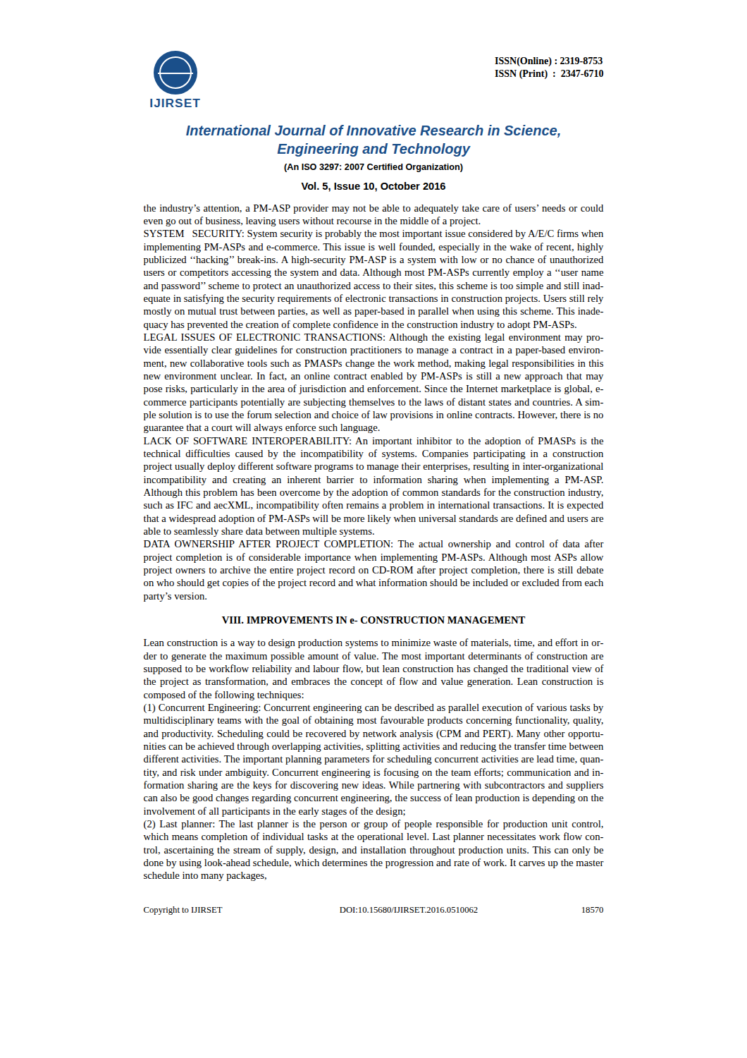IJIRSET
ISSN(Online) : 2319-8753
ISSN (Print) : 2347-6710
International Journal of Innovative Research in Science,
Engineering and Technology
(An ISO 3297: 2007 Certified Organization)
Vol. 5, Issue 10, October 2016
the industry’s attention, a PM-ASP provider may not be able to adequately take care of users’ needs or could even go out of business, leaving users without recourse in the middle of a project.
SYSTEM SECURITY: System security is probably the most important issue considered by A/E/C firms when implementing PM-ASPs and e-commerce. This issue is well founded, especially in the wake of recent, highly publicized ‘‘hacking’’ break-ins. A high-security PM-ASP is a system with low or no chance of unauthorized users or competitors accessing the system and data. Although most PM-ASPs currently employ a ‘‘user name and password’’ scheme to protect an unauthorized access to their sites, this scheme is too simple and still inadequate in satisfying the security requirements of electronic transactions in construction projects. Users still rely mostly on mutual trust between parties, as well as paper-based in parallel when using this scheme. This inadequacy has prevented the creation of complete confidence in the construction industry to adopt PM-ASPs.
LEGAL ISSUES OF ELECTRONIC TRANSACTIONS: Although the existing legal environment may provide essentially clear guidelines for construction practitioners to manage a contract in a paper-based environment, new collaborative tools such as PMASPs change the work method, making legal responsibilities in this new environment unclear. In fact, an online contract enabled by PM-ASPs is still a new approach that may pose risks, particularly in the area of jurisdiction and enforcement. Since the Internet marketplace is global, e-commerce participants potentially are subjecting themselves to the laws of distant states and countries. A simple solution is to use the forum selection and choice of law provisions in online contracts. However, there is no guarantee that a court will always enforce such language.
LACK OF SOFTWARE INTEROPERABILITY: An important inhibitor to the adoption of PMASPs is the technical difficulties caused by the incompatibility of systems. Companies participating in a construction project usually deploy different software programs to manage their enterprises, resulting in inter-organizational incompatibility and creating an inherent barrier to information sharing when implementing a PM-ASP. Although this problem has been overcome by the adoption of common standards for the construction industry, such as IFC and aecXML, incompatibility often remains a problem in international transactions. It is expected that a widespread adoption of PM-ASPs will be more likely when universal standards are defined and users are able to seamlessly share data between multiple systems.
DATA OWNERSHIP AFTER PROJECT COMPLETION: The actual ownership and control of data after project completion is of considerable importance when implementing PM-ASPs. Although most ASPs allow project owners to archive the entire project record on CD-ROM after project completion, there is still debate on who should get copies of the project record and what information should be included or excluded from each party’s version.
VIII. IMPROVEMENTS IN e- CONSTRUCTION MANAGEMENT
Lean construction is a way to design production systems to minimize waste of materials, time, and effort in order to generate the maximum possible amount of value. The most important determinants of construction are supposed to be workflow reliability and labour flow, but lean construction has changed the traditional view of the project as transformation, and embraces the concept of flow and value generation. Lean construction is composed of the following techniques:
(1) Concurrent Engineering: Concurrent engineering can be described as parallel execution of various tasks by multidisciplinary teams with the goal of obtaining most favourable products concerning functionality, quality, and productivity. Scheduling could be recovered by network analysis (CPM and PERT). Many other opportunities can be achieved through overlapping activities, splitting activities and reducing the transfer time between different activities. The important planning parameters for scheduling concurrent activities are lead time, quantity, and risk under ambiguity. Concurrent engineering is focusing on the team efforts; communication and information sharing are the keys for discovering new ideas. While partnering with subcontractors and suppliers can also be good changes regarding concurrent engineering, the success of lean production is depending on the involvement of all participants in the early stages of the design;
(2) Last planner: The last planner is the person or group of people responsible for production unit control, which means completion of individual tasks at the operational level. Last planner necessitates work flow control, ascertaining the stream of supply, design, and installation throughout production units. This can only be done by using look-ahead schedule, which determines the progression and rate of work. It carves up the master schedule into many packages,
Copyright to IJIRSET
DOI:10.15680/IJIRSET.2016.0510062
18570